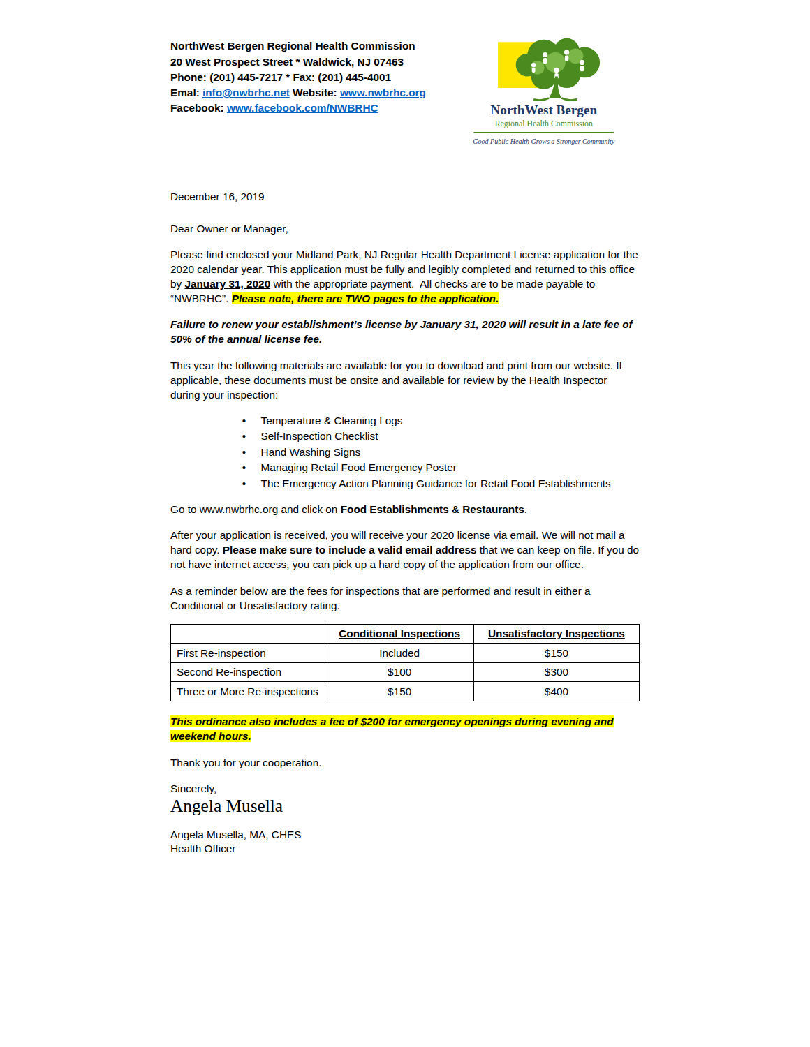NorthWest Bergen Regional Health Commission
20 West Prospect Street * Waldwick, NJ 07463
Phone: (201) 445-7217 * Fax: (201) 445-4001
Emal: info@nwbrhc.net Website: www.nwbrhc.org
Facebook: www.facebook.com/NWBRHC
NorthWest Bergen Regional Health Commission logo NorthWest Bergen Regional Health Commission Good Public Health Grows a Stronger Community
December 16, 2019
Dear Owner or Manager,
Please find enclosed your Midland Park, NJ Regular Health Department License application for the 2020 calendar year. This application must be fully and legibly completed and returned to this office by January 31, 2020 with the appropriate payment. All checks are to be made payable to “NWBRHC”. Please note, there are TWO pages to the application.
Failure to renew your establishment’s license by January 31, 2020 will result in a late fee of 50% of the annual license fee.
This year the following materials are available for you to download and print from our website. If applicable, these documents must be onsite and available for review by the Health Inspector during your inspection:
Temperature & Cleaning Logs
Self-Inspection Checklist
Hand Washing Signs
Managing Retail Food Emergency Poster
The Emergency Action Planning Guidance for Retail Food Establishments
Go to www.nwbrhc.org and click on Food Establishments & Restaurants.
After your application is received, you will receive your 2020 license via email. We will not mail a hard copy. Please make sure to include a valid email address that we can keep on file. If you do not have internet access, you can pick up a hard copy of the application from our office.
As a reminder below are the fees for inspections that are performed and result in either a Conditional or Unsatisfactory rating.
| | Conditional Inspections | Unsatisfactory Inspections |
| First Re-inspection | Included | $150 |
| Second Re-inspection | $100 | $300 |
| Three or More Re-inspections | $150 | $400 |
This ordinance also includes a fee of $200 for emergency openings during evening and weekend hours.
Thank you for your cooperation.
Sincerely,
Angela Musella
Angela Musella, MA, CHES
Health Officer